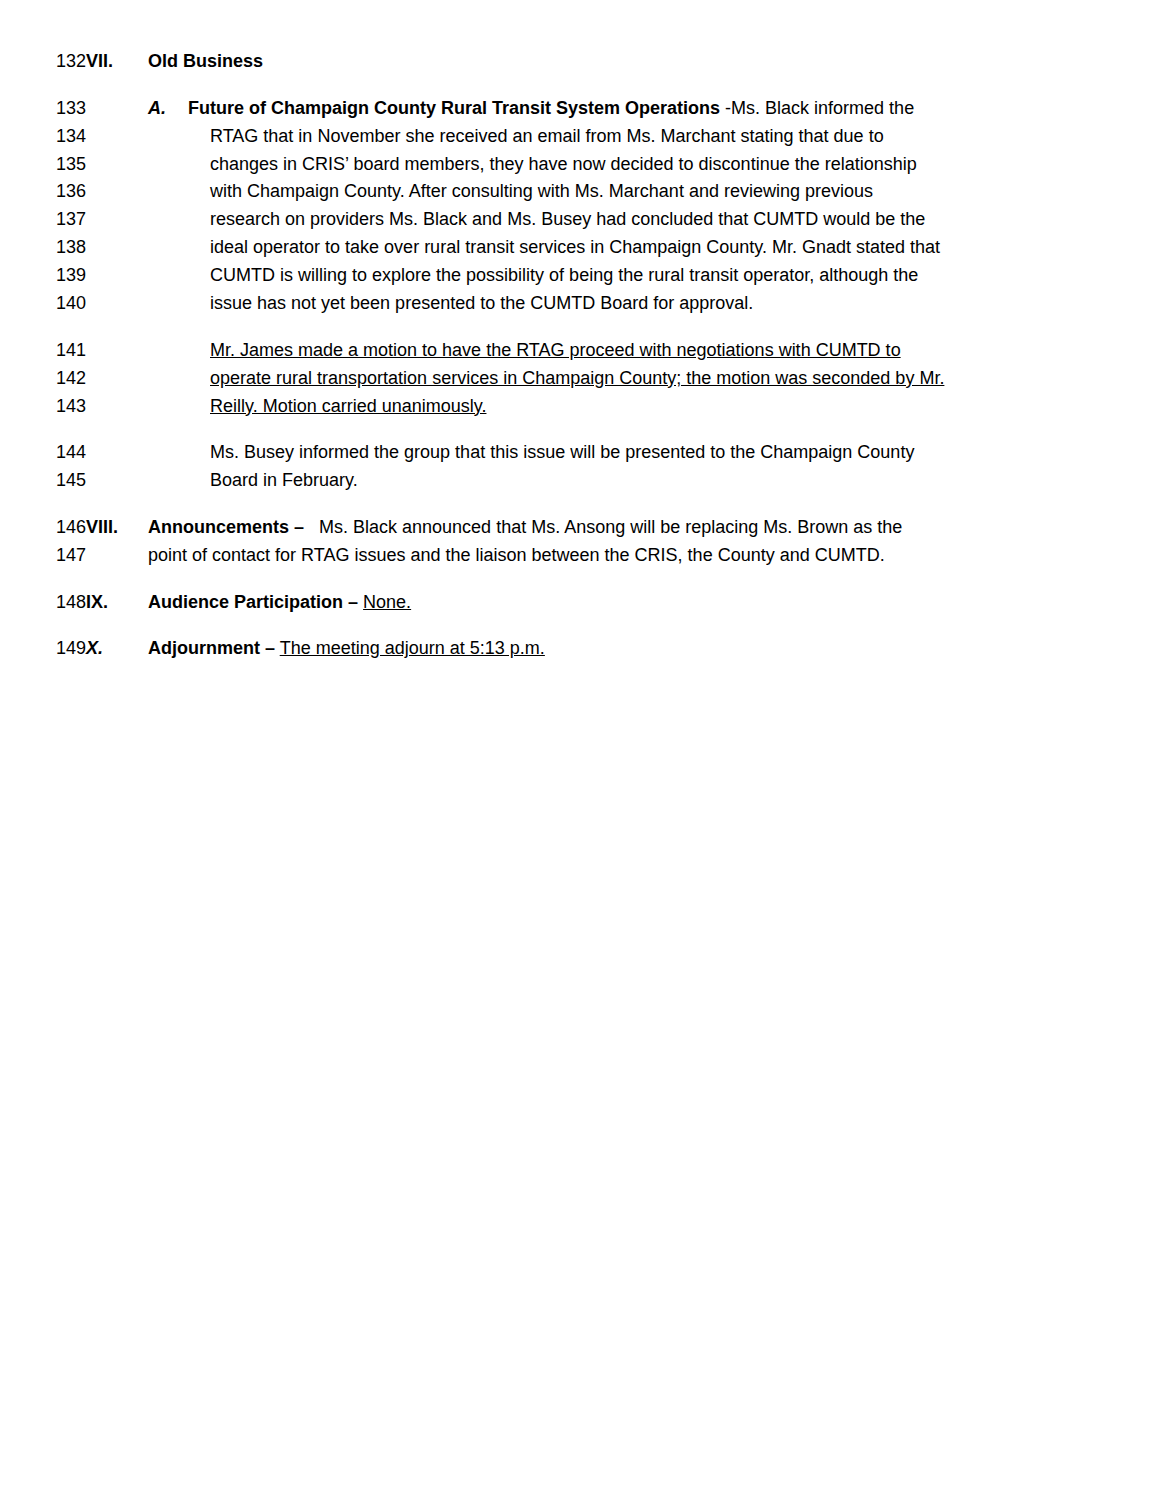| 132 | VII. | Old Business |
| 133 | | / A. / Future of Champaign County Rural Transit System Operations -Ms. Black informed the / |
| 134 | | RTAG that in November she received an email from Ms. Marchant stating that due to |
| 135 | | changes in CRIS’ board members, they have now decided to discontinue the relationship |
| 136 | | with Champaign County. After consulting with Ms. Marchant and reviewing previous |
| 137 | | research on providers Ms. Black and Ms. Busey had concluded that CUMTD would be the |
| 138 | | ideal operator to take over rural transit services in Champaign County. Mr. Gnadt stated that |
| 139 | | CUMTD is willing to explore the possibility of being the rural transit operator, although the |
| 140 | | issue has not yet been presented to the CUMTD Board for approval. |
| 141 | | Mr. James made a motion to have the RTAG proceed with negotiations with CUMTD to |
| 142 | | operate rural transportation services in Champaign County; the motion was seconded by Mr. |
| 143 | | Reilly. Motion carried unanimously. |
| 144 | | Ms. Busey informed the group that this issue will be presented to the Champaign County |
| 145 | | Board in February. |
| 146 | VIII. | Announcements – Ms. Black announced that Ms. Ansong will be replacing Ms. Brown as the |
| 147 | | point of contact for RTAG issues and the liaison between the CRIS, the County and CUMTD. |
| 148 | IX. | Audience Participation – None. |
| 149 | X. | Adjournment – The meeting adjourn at 5:13 p.m. |